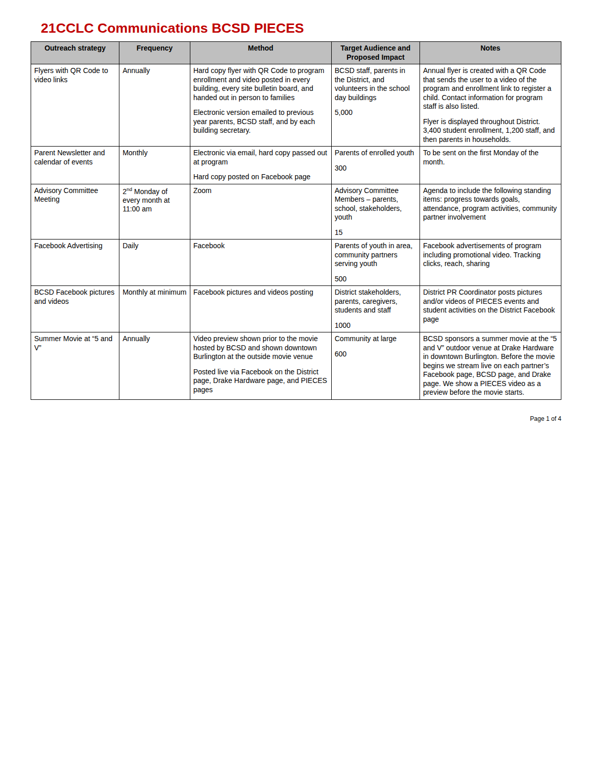21CCLC Communications BCSD PIECES
| Outreach strategy | Frequency | Method | Target Audience and Proposed Impact | Notes |
| --- | --- | --- | --- | --- |
| Flyers with QR Code to video links | Annually | Hard copy flyer with QR Code to program enrollment and video posted in every building, every site bulletin board, and handed out in person to families Electronic version emailed to previous year parents, BCSD staff, and by each building secretary. | BCSD staff, parents in the District, and volunteers in the school day buildings 5,000 | Annual flyer is created with a QR Code that sends the user to a video of the program and enrollment link to register a child. Contact information for program staff is also listed. Flyer is displayed throughout District. 3,400 student enrollment, 1,200 staff, and then parents in households. |
| Parent Newsletter and calendar of events | Monthly | Electronic via email, hard copy passed out at program Hard copy posted on Facebook page | Parents of enrolled youth 300 | To be sent on the first Monday of the month. |
| Advisory Committee Meeting | 2 nd Monday of every month at 11:00 am | Zoom | Advisory Committee Members – parents, school, stakeholders, youth 15 | Agenda to include the following standing items: progress towards goals, attendance, program activities, community partner involvement |
| Facebook Advertising | Daily | Facebook | Parents of youth in area, community partners serving youth 500 | Facebook advertisements of program including promotional video. Tracking clicks, reach, sharing |
| BCSD Facebook pictures and videos | Monthly at minimum | Facebook pictures and videos posting | District stakeholders, parents, caregivers, students and staff 1000 | District PR Coordinator posts pictures and/or videos of PIECES events and student activities on the District Facebook page |
| Summer Movie at “5 and V” | Annually | Video preview shown prior to the movie hosted by BCSD and shown downtown Burlington at the outside movie venue Posted live via Facebook on the District page, Drake Hardware page, and PIECES pages | Community at large 600 | BCSD sponsors a summer movie at the “5 and V” outdoor venue at Drake Hardware in downtown Burlington. Before the movie begins we stream live on each partner’s Facebook page, BCSD page, and Drake page. We show a PIECES video as a preview before the movie starts. |
Page 1 of 4